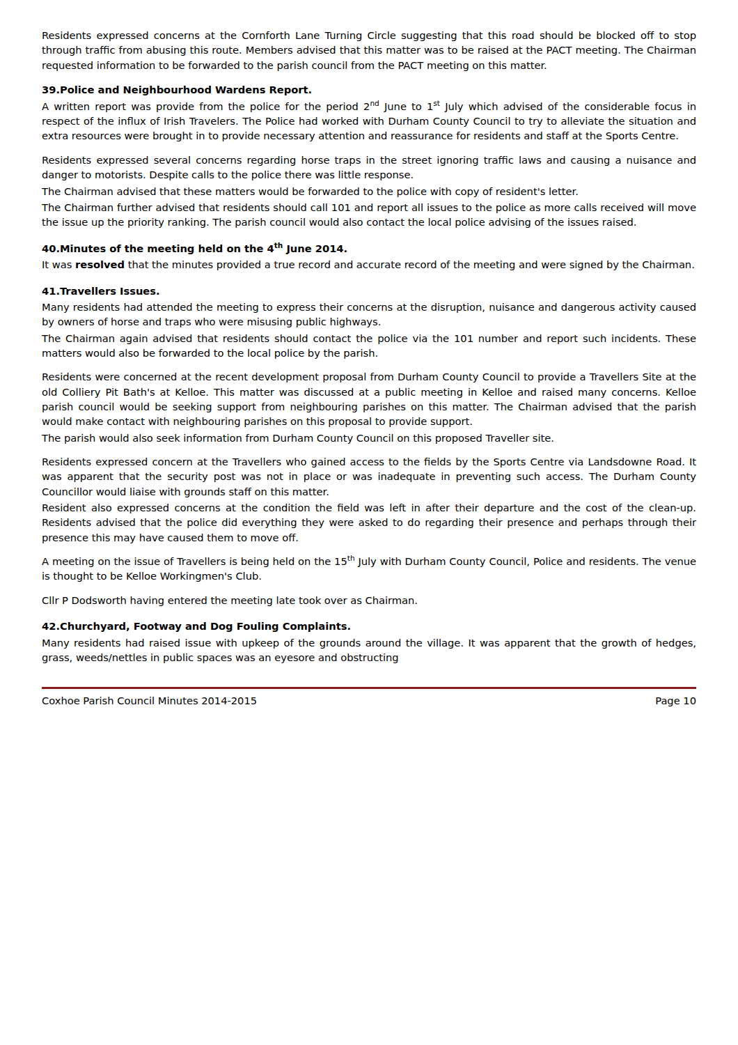Residents expressed concerns at the Cornforth Lane Turning Circle suggesting that this road should be blocked off to stop through traffic from abusing this route. Members advised that this matter was to be raised at the PACT meeting. The Chairman requested information to be forwarded to the parish council from the PACT meeting on this matter.
39.Police and Neighbourhood Wardens Report.
A written report was provide from the police for the period 2nd June to 1st July which advised of the considerable focus in respect of the influx of Irish Travelers. The Police had worked with Durham County Council to try to alleviate the situation and extra resources were brought in to provide necessary attention and reassurance for residents and staff at the Sports Centre.
Residents expressed several concerns regarding horse traps in the street ignoring traffic laws and causing a nuisance and danger to motorists. Despite calls to the police there was little response.
The Chairman advised that these matters would be forwarded to the police with copy of resident's letter.
The Chairman further advised that residents should call 101 and report all issues to the police as more calls received will move the issue up the priority ranking. The parish council would also contact the local police advising of the issues raised.
40.Minutes of the meeting held on the 4th June 2014.
It was resolved that the minutes provided a true record and accurate record of the meeting and were signed by the Chairman.
41.Travellers Issues.
Many residents had attended the meeting to express their concerns at the disruption, nuisance and dangerous activity caused by owners of horse and traps who were misusing public highways.
The Chairman again advised that residents should contact the police via the 101 number and report such incidents. These matters would also be forwarded to the local police by the parish.
Residents were concerned at the recent development proposal from Durham County Council to provide a Travellers Site at the old Colliery Pit Bath's at Kelloe. This matter was discussed at a public meeting in Kelloe and raised many concerns. Kelloe parish council would be seeking support from neighbouring parishes on this matter. The Chairman advised that the parish would make contact with neighbouring parishes on this proposal to provide support.
The parish would also seek information from Durham County Council on this proposed Traveller site.
Residents expressed concern at the Travellers who gained access to the fields by the Sports Centre via Landsdowne Road. It was apparent that the security post was not in place or was inadequate in preventing such access. The Durham County Councillor would liaise with grounds staff on this matter.
Resident also expressed concerns at the condition the field was left in after their departure and the cost of the clean-up. Residents advised that the police did everything they were asked to do regarding their presence and perhaps through their presence this may have caused them to move off.
A meeting on the issue of Travellers is being held on the 15th July with Durham County Council, Police and residents. The venue is thought to be Kelloe Workingmen's Club.
Cllr P Dodsworth having entered the meeting late took over as Chairman.
42.Churchyard, Footway and Dog Fouling Complaints.
Many residents had raised issue with upkeep of the grounds around the village. It was apparent that the growth of hedges, grass, weeds/nettles in public spaces was an eyesore and obstructing
Coxhoe Parish Council Minutes 2014-2015 Page 10